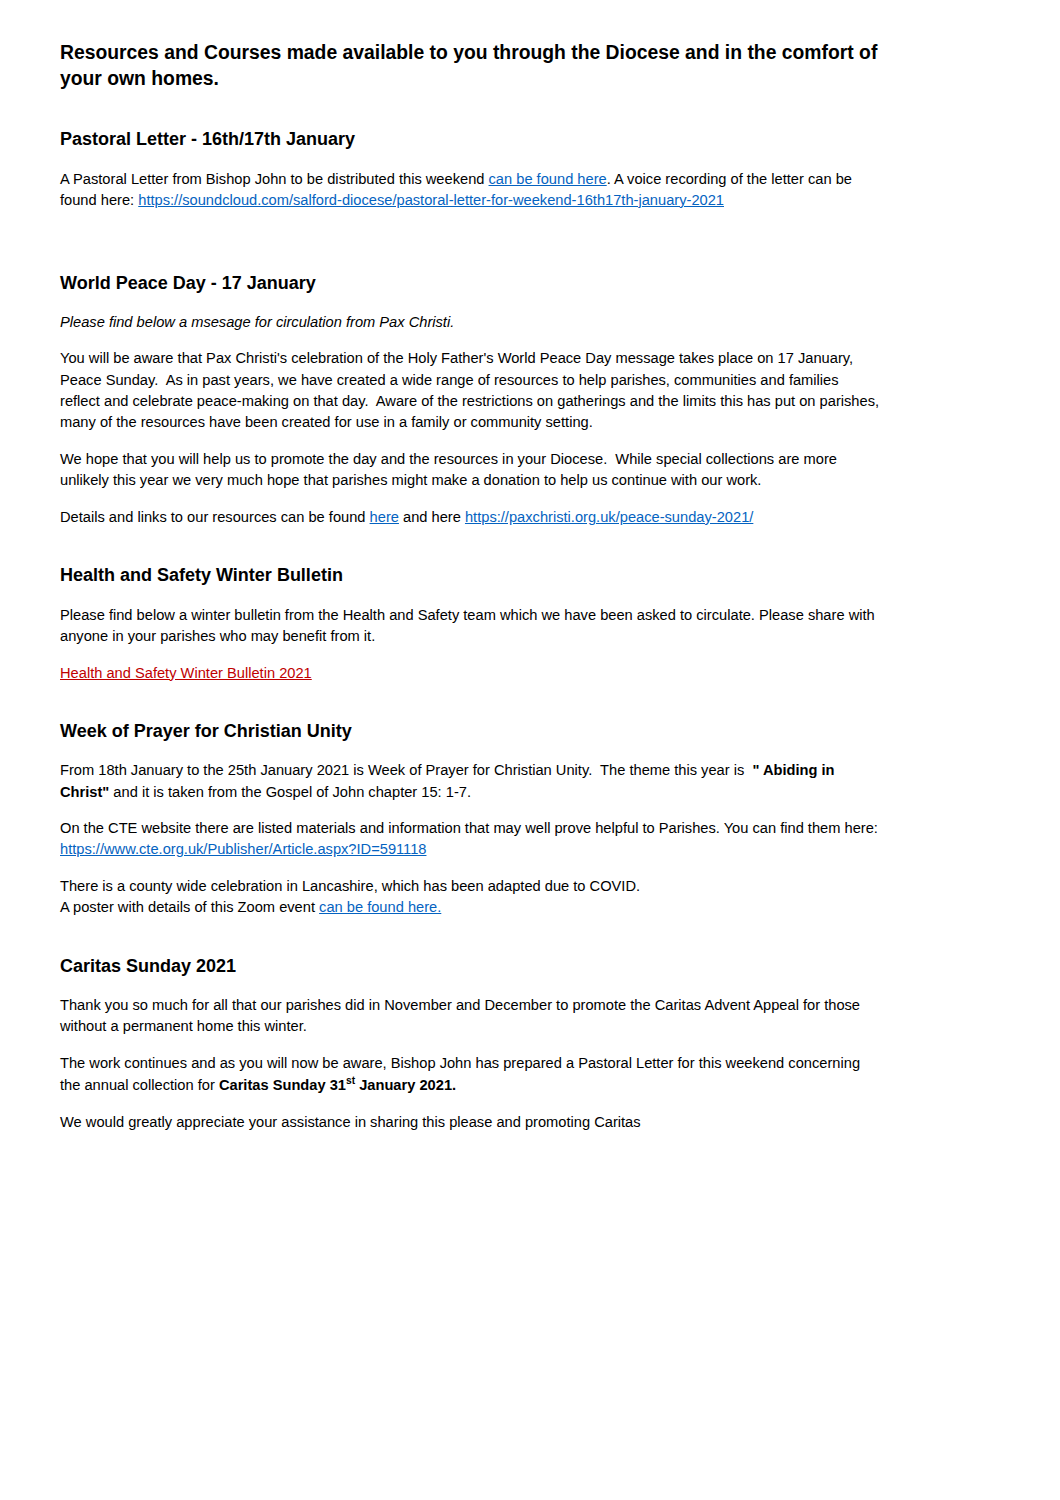Resources and Courses made available to you through the Diocese and in the comfort of your own homes.
Pastoral Letter - 16th/17th January
A Pastoral Letter from Bishop John to be distributed this weekend can be found here. A voice recording of the letter can be found here: https://soundcloud.com/salford-diocese/pastoral-letter-for-weekend-16th17th-january-2021
World Peace Day - 17 January
Please find below a msesage for circulation from Pax Christi.
You will be aware that Pax Christi's celebration of the Holy Father's World Peace Day message takes place on 17 January, Peace Sunday. As in past years, we have created a wide range of resources to help parishes, communities and families reflect and celebrate peace-making on that day. Aware of the restrictions on gatherings and the limits this has put on parishes, many of the resources have been created for use in a family or community setting.
We hope that you will help us to promote the day and the resources in your Diocese. While special collections are more unlikely this year we very much hope that parishes might make a donation to help us continue with our work.
Details and links to our resources can be found here and here https://paxchristi.org.uk/peace-sunday-2021/
Health and Safety Winter Bulletin
Please find below a winter bulletin from the Health and Safety team which we have been asked to circulate. Please share with anyone in your parishes who may benefit from it.
Health and Safety Winter Bulletin 2021
Week of Prayer for Christian Unity
From 18th January to the 25th January 2021 is Week of Prayer for Christian Unity. The theme this year is " Abiding in Christ" and it is taken from the Gospel of John chapter 15: 1-7.
On the CTE website there are listed materials and information that may well prove helpful to Parishes. You can find them here: https://www.cte.org.uk/Publisher/Article.aspx?ID=591118
There is a county wide celebration in Lancashire, which has been adapted due to COVID.
A poster with details of this Zoom event can be found here.
Caritas Sunday 2021
Thank you so much for all that our parishes did in November and December to promote the Caritas Advent Appeal for those without a permanent home this winter.
The work continues and as you will now be aware, Bishop John has prepared a Pastoral Letter for this weekend concerning the annual collection for Caritas Sunday 31st January 2021.
We would greatly appreciate your assistance in sharing this please and promoting Caritas